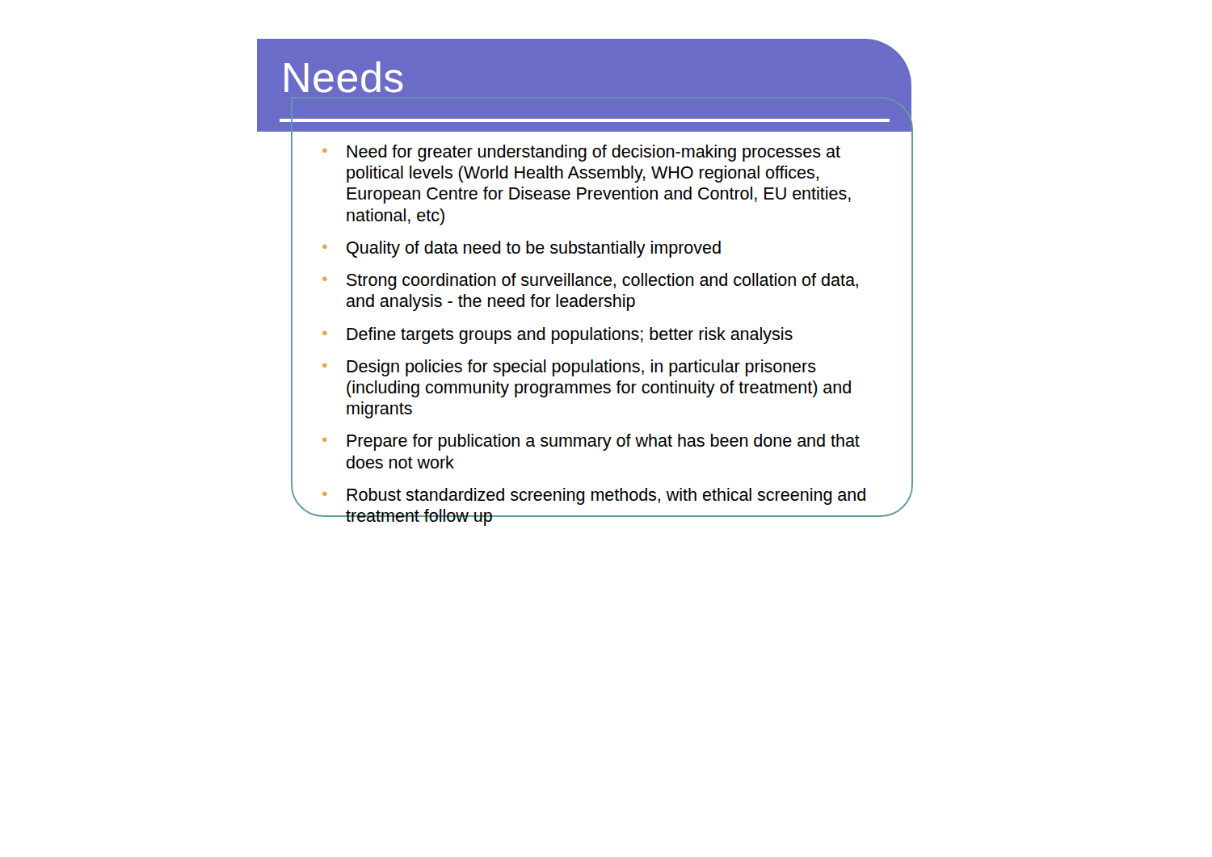Needs
Need for greater understanding of decision-making processes at political levels (World Health Assembly, WHO regional offices, European Centre for Disease Prevention and Control, EU entities, national, etc)
Quality of data need to be substantially improved
Strong coordination of surveillance, collection and collation of data, and analysis - the need for leadership
Define targets groups and populations; better risk analysis
Design policies for special populations, in particular prisoners (including community programmes for continuity of treatment) and migrants
Prepare for publication a summary of what has been done and that does not work
Robust standardized screening methods, with ethical screening and treatment follow up